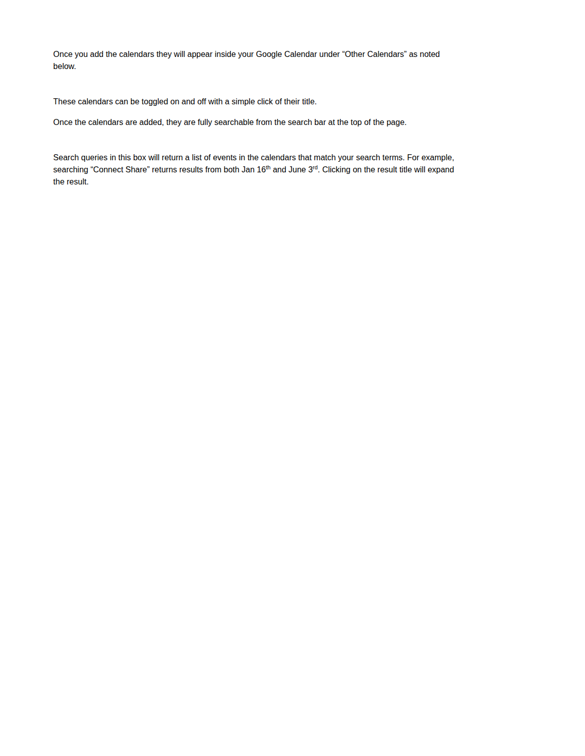Once you add the calendars they will appear inside your Google Calendar under “Other Calendars” as noted below.
Google Calendar week view showing added calendars circled under “Other calendars.”
These calendars can be toggled on and off with a simple click of their title.
Once the calendars are added, they are fully searchable from the search bar at the top of the page.
Search results list for the query “Connect Share” showing two matching events.
Search queries in this box will return a list of events in the calendars that match your search terms. For example, searching “Connect Share” returns results from both Jan 16th and June 3rd. Clicking on the result title will expand the result.
Expanded search result showing event details, calendar name, creator, and the “More details” link circled in red.